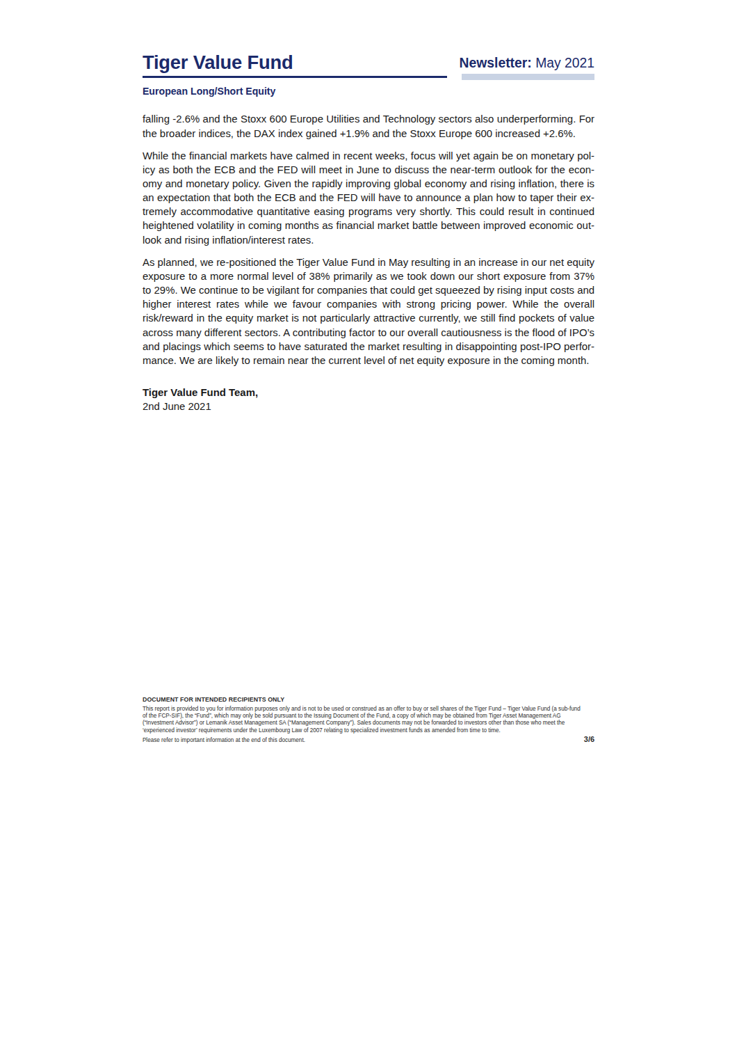Tiger Value Fund
Newsletter: May 2021
European Long/Short Equity
falling -2.6% and the Stoxx 600 Europe Utilities and Technology sectors also underperforming. For the broader indices, the DAX index gained +1.9% and the Stoxx Europe 600 increased +2.6%.
While the financial markets have calmed in recent weeks, focus will yet again be on monetary policy as both the ECB and the FED will meet in June to discuss the near-term outlook for the economy and monetary policy. Given the rapidly improving global economy and rising inflation, there is an expectation that both the ECB and the FED will have to announce a plan how to taper their extremely accommodative quantitative easing programs very shortly. This could result in continued heightened volatility in coming months as financial market battle between improved economic outlook and rising inflation/interest rates.
As planned, we re-positioned the Tiger Value Fund in May resulting in an increase in our net equity exposure to a more normal level of 38% primarily as we took down our short exposure from 37% to 29%. We continue to be vigilant for companies that could get squeezed by rising input costs and higher interest rates while we favour companies with strong pricing power. While the overall risk/reward in the equity market is not particularly attractive currently, we still find pockets of value across many different sectors. A contributing factor to our overall cautiousness is the flood of IPO’s and placings which seems to have saturated the market resulting in disappointing post-IPO performance. We are likely to remain near the current level of net equity exposure in the coming month.
Tiger Value Fund Team,
2nd June 2021
DOCUMENT FOR INTENDED RECIPIENTS ONLY
This report is provided to you for information purposes only and is not to be used or construed as an offer to buy or sell shares of the Tiger Fund – Tiger Value Fund (a sub-fund
of the FCP-SIF), the “Fund”, which may only be sold pursuant to the Issuing Document of the Fund, a copy of which may be obtained from Tiger Asset Management AG
(“Investment Advisor”) or Lemanik Asset Management SA (“Management Company”). Sales documents may not be forwarded to investors other than those who meet the
‘experienced investor’ requirements under the Luxembourg Law of 2007 relating to specialized investment funds as amended from time to time.
Please refer to important information at the end of this document.
3/6